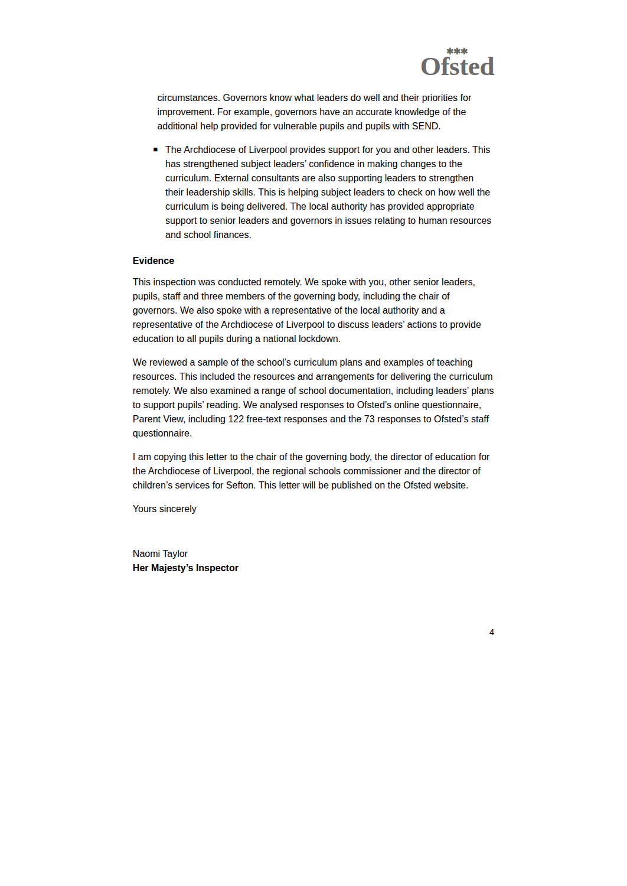✱✱✱Ofsted
circumstances. Governors know what leaders do well and their priorities for improvement. For example, governors have an accurate knowledge of the additional help provided for vulnerable pupils and pupils with SEND.
The Archdiocese of Liverpool provides support for you and other leaders. This has strengthened subject leaders’ confidence in making changes to the curriculum. External consultants are also supporting leaders to strengthen their leadership skills. This is helping subject leaders to check on how well the curriculum is being delivered. The local authority has provided appropriate support to senior leaders and governors in issues relating to human resources and school finances.
Evidence
This inspection was conducted remotely. We spoke with you, other senior leaders, pupils, staff and three members of the governing body, including the chair of governors. We also spoke with a representative of the local authority and a representative of the Archdiocese of Liverpool to discuss leaders’ actions to provide education to all pupils during a national lockdown.
We reviewed a sample of the school’s curriculum plans and examples of teaching resources. This included the resources and arrangements for delivering the curriculum remotely. We also examined a range of school documentation, including leaders’ plans to support pupils’ reading. We analysed responses to Ofsted’s online questionnaire, Parent View, including 122 free-text responses and the 73 responses to Ofsted’s staff questionnaire.
I am copying this letter to the chair of the governing body, the director of education for the Archdiocese of Liverpool, the regional schools commissioner and the director of children’s services for Sefton. This letter will be published on the Ofsted website.
Yours sincerely
Naomi Taylor
Her Majesty’s Inspector
4